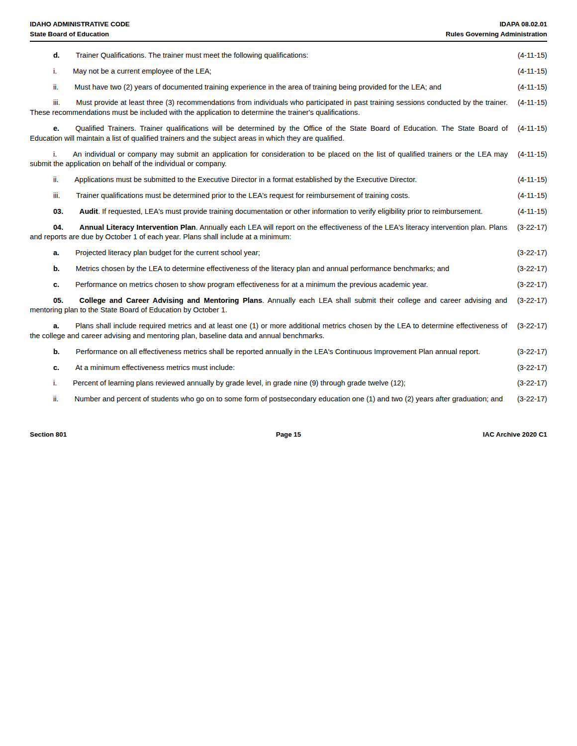IDAHO ADMINISTRATIVE CODE
State Board of Education
IDAPA 08.02.01
Rules Governing Administration
(4-11-15) d. Trainer Qualifications. The trainer must meet the following qualifications:
(4-11-15) i. May not be a current employee of the LEA;
(4-11-15) ii. Must have two (2) years of documented training experience in the area of training being provided for the LEA; and
(4-11-15) iii. Must provide at least three (3) recommendations from individuals who participated in past training sessions conducted by the trainer. These recommendations must be included with the application to determine the trainer's qualifications.
(4-11-15) e. Qualified Trainers. Trainer qualifications will be determined by the Office of the State Board of Education. The State Board of Education will maintain a list of qualified trainers and the subject areas in which they are qualified.
(4-11-15) i. An individual or company may submit an application for consideration to be placed on the list of qualified trainers or the LEA may submit the application on behalf of the individual or company.
(4-11-15) ii. Applications must be submitted to the Executive Director in a format established by the Executive Director.
(4-11-15) iii. Trainer qualifications must be determined prior to the LEA's request for reimbursement of training costs.
(4-11-15) 03. Audit. If requested, LEA's must provide training documentation or other information to verify eligibility prior to reimbursement.
(3-22-17) 04. Annual Literacy Intervention Plan. Annually each LEA will report on the effectiveness of the LEA's literacy intervention plan. Plans and reports are due by October 1 of each year. Plans shall include at a minimum:
(3-22-17) a. Projected literacy plan budget for the current school year;
(3-22-17) b. Metrics chosen by the LEA to determine effectiveness of the literacy plan and annual performance benchmarks; and
(3-22-17) c. Performance on metrics chosen to show program effectiveness for at a minimum the previous academic year.
(3-22-17) 05. College and Career Advising and Mentoring Plans. Annually each LEA shall submit their college and career advising and mentoring plan to the State Board of Education by October 1.
(3-22-17) a. Plans shall include required metrics and at least one (1) or more additional metrics chosen by the LEA to determine effectiveness of the college and career advising and mentoring plan, baseline data and annual benchmarks.
(3-22-17) b. Performance on all effectiveness metrics shall be reported annually in the LEA's Continuous Improvement Plan annual report.
(3-22-17) c. At a minimum effectiveness metrics must include:
(3-22-17) i. Percent of learning plans reviewed annually by grade level, in grade nine (9) through grade twelve (12);
(3-22-17) ii. Number and percent of students who go on to some form of postsecondary education one (1) and two (2) years after graduation; and
Section 801
Page 15
IAC Archive 2020 C1